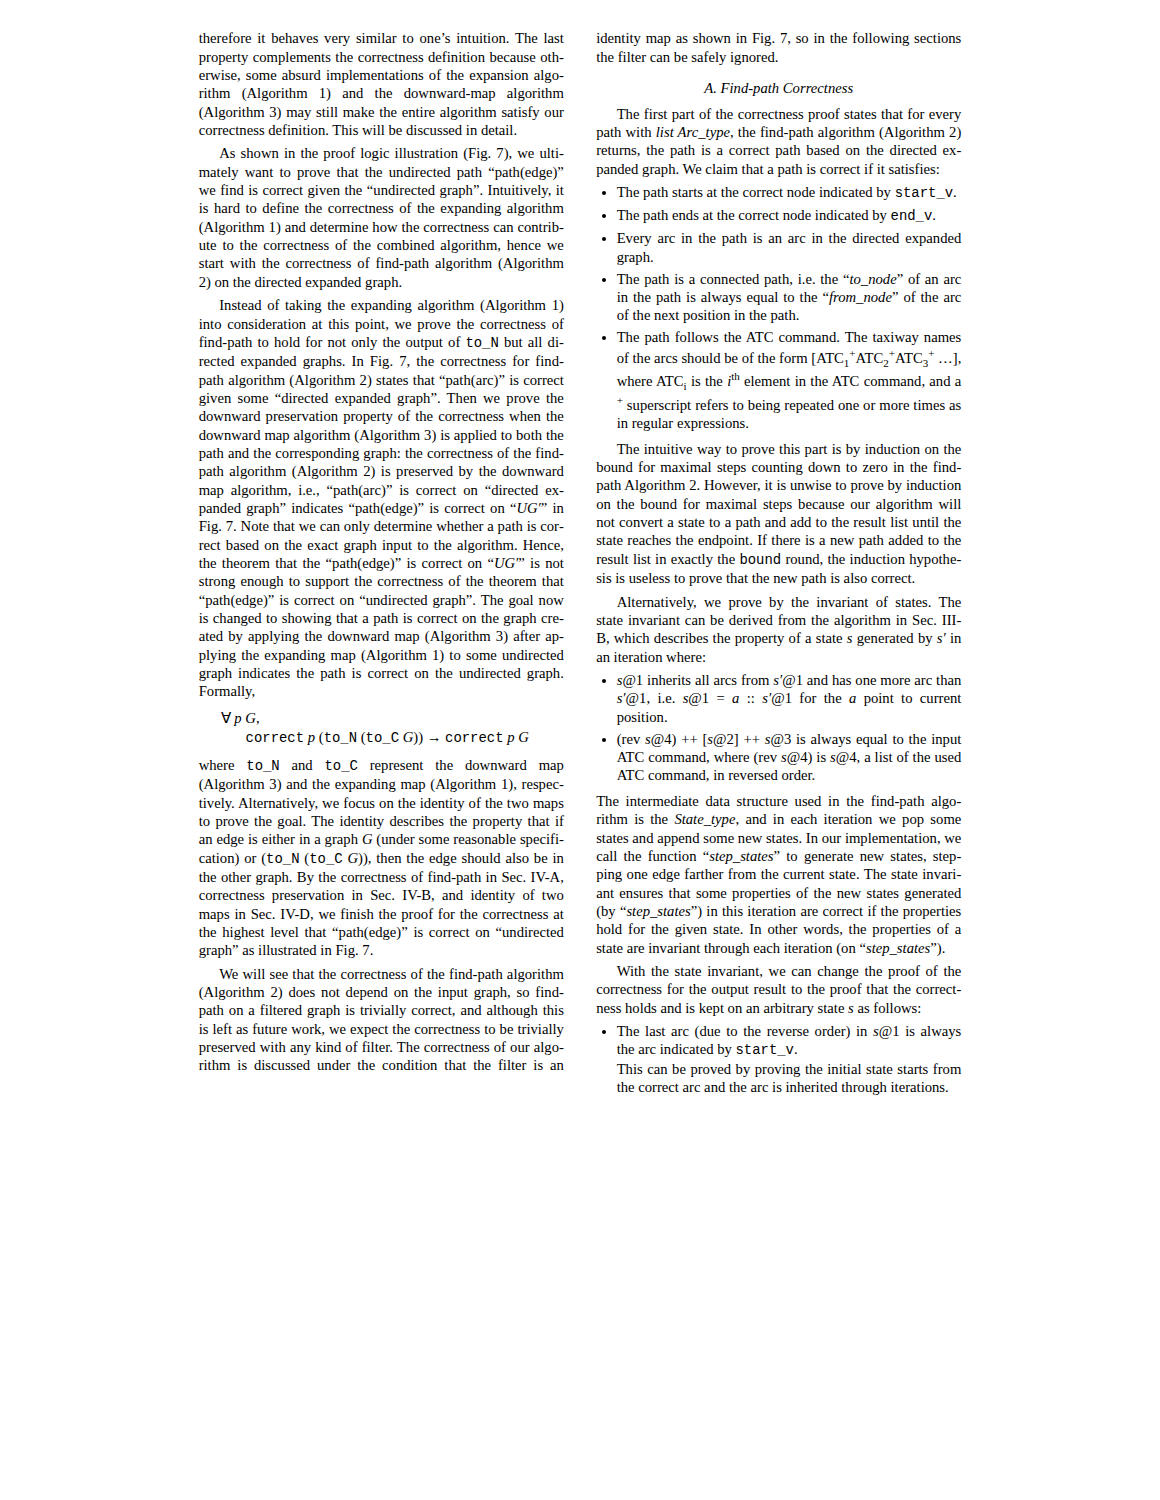therefore it behaves very similar to one’s intuition. The last property complements the correctness definition because otherwise, some absurd implementations of the expansion algorithm (Algorithm 1) and the downward-map algorithm (Algorithm 3) may still make the entire algorithm satisfy our correctness definition. This will be discussed in detail.
As shown in the proof logic illustration (Fig. 7), we ultimately want to prove that the undirected path “path(edge)” we find is correct given the “undirected graph”. Intuitively, it is hard to define the correctness of the expanding algorithm (Algorithm 1) and determine how the correctness can contribute to the correctness of the combined algorithm, hence we start with the correctness of find-path algorithm (Algorithm 2) on the directed expanded graph.
Instead of taking the expanding algorithm (Algorithm 1) into consideration at this point, we prove the correctness of find-path to hold for not only the output of to_N but all directed expanded graphs. In Fig. 7, the correctness for find-path algorithm (Algorithm 2) states that “path(arc)” is correct given some “directed expanded graph”. Then we prove the downward preservation property of the correctness when the downward map algorithm (Algorithm 3) is applied to both the path and the corresponding graph: the correctness of the find-path algorithm (Algorithm 2) is preserved by the downward map algorithm, i.e., “path(arc)” is correct on “directed expanded graph” indicates “path(edge)” is correct on “UG′” in Fig. 7. Note that we can only determine whether a path is correct based on the exact graph input to the algorithm. Hence, the theorem that the “path(edge)” is correct on “UG′” is not strong enough to support the correctness of the theorem that “path(edge)” is correct on “undirected graph”. The goal now is changed to showing that a path is correct on the graph created by applying the downward map (Algorithm 3) after applying the expanding map (Algorithm 1) to some undirected graph indicates the path is correct on the undirected graph. Formally,
∀ p G, correct p (to_N (to_C G)) → correct p G
where to_N and to_C represent the downward map (Algorithm 3) and the expanding map (Algorithm 1), respectively. Alternatively, we focus on the identity of the two maps to prove the goal. The identity describes the property that if an edge is either in a graph G (under some reasonable specification) or (to_N (to_C G)), then the edge should also be in the other graph. By the correctness of find-path in Sec. IV-A, correctness preservation in Sec. IV-B, and identity of two maps in Sec. IV-D, we finish the proof for the correctness at the highest level that “path(edge)” is correct on “undirected graph” as illustrated in Fig. 7.
We will see that the correctness of the find-path algorithm (Algorithm 2) does not depend on the input graph, so find-path on a filtered graph is trivially correct, and although this is left as future work, we expect the correctness to be trivially preserved with any kind of filter. The correctness of our algorithm is discussed under the condition that the filter is an identity map as shown in Fig. 7, so in the following sections the filter can be safely ignored.
A. Find-path Correctness
The first part of the correctness proof states that for every path with list Arc_type, the find-path algorithm (Algorithm 2) returns, the path is a correct path based on the directed expanded graph. We claim that a path is correct if it satisfies:
The path starts at the correct node indicated by start_v.
The path ends at the correct node indicated by end_v.
Every arc in the path is an arc in the directed expanded graph.
The path is a connected path, i.e. the “to_node” of an arc in the path is always equal to the “from_node” of the arc of the next position in the path.
The path follows the ATC command. The taxiway names of the arcs should be of the form [ATC1+ATC2+ATC3+ …], where ATCi is the ith element in the ATC command, and a + superscript refers to being repeated one or more times as in regular expressions.
The intuitive way to prove this part is by induction on the bound for maximal steps counting down to zero in the find-path Algorithm 2. However, it is unwise to prove by induction on the bound for maximal steps because our algorithm will not convert a state to a path and add to the result list until the state reaches the endpoint. If there is a new path added to the result list in exactly the bound round, the induction hypothesis is useless to prove that the new path is also correct.
Alternatively, we prove by the invariant of states. The state invariant can be derived from the algorithm in Sec. III-B, which describes the property of a state s generated by s′ in an iteration where:
s@1 inherits all arcs from s′@1 and has one more arc than s′@1, i.e. s@1 = a :: s′@1 for the a point to current position.
(rev s@4) ++ [s@2] ++ s@3 is always equal to the input ATC command, where (rev s@4) is s@4, a list of the used ATC command, in reversed order.
The intermediate data structure used in the find-path algorithm is the State_type, and in each iteration we pop some states and append some new states. In our implementation, we call the function “step_states” to generate new states, stepping one edge farther from the current state. The state invariant ensures that some properties of the new states generated (by “step_states”) in this iteration are correct if the properties hold for the given state. In other words, the properties of a state are invariant through each iteration (on “step_states”).
With the state invariant, we can change the proof of the correctness for the output result to the proof that the correctness holds and is kept on an arbitrary state s as follows:
The last arc (due to the reverse order) in s@1 is always the arc indicated by start_v.
This can be proved by proving the initial state starts from the correct arc and the arc is inherited through iterations.